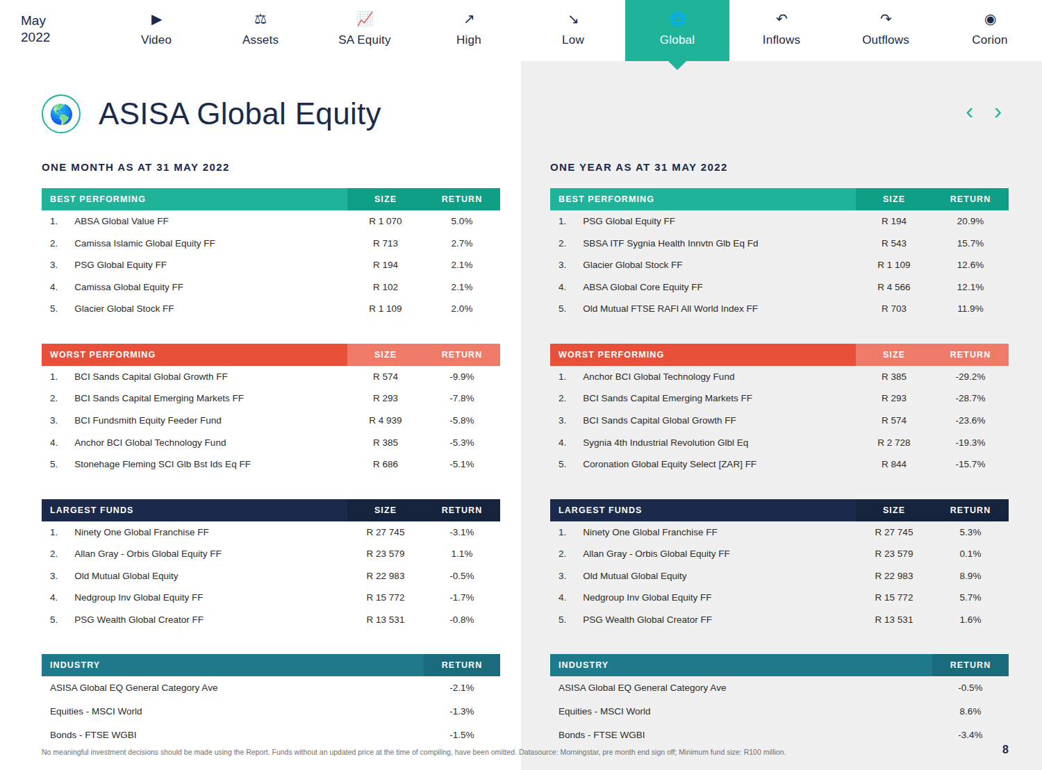May
2022
▶Video
⚖Assets
📈SA Equity
↗High
↘Low
🌐Global
↶Inflows
↷Outflows
◉Corion
🌎
ASISA Global Equity
‹ ›
One month as at 31 May 2022
| Best Performing | Size | Return |
| --- | --- | --- |
| 1. | ABSA Global Value FF | R 1 070 | 5.0% |
| 2. | Camissa Islamic Global Equity FF | R 713 | 2.7% |
| 3. | PSG Global Equity FF | R 194 | 2.1% |
| 4. | Camissa Global Equity FF | R 102 | 2.1% |
| 5. | Glacier Global Stock FF | R 1 109 | 2.0% |
| Worst Performing | Size | Return |
| --- | --- | --- |
| 1. | BCI Sands Capital Global Growth FF | R 574 | -9.9% |
| 2. | BCI Sands Capital Emerging Markets FF | R 293 | -7.8% |
| 3. | BCI Fundsmith Equity Feeder Fund | R 4 939 | -5.8% |
| 4. | Anchor BCI Global Technology Fund | R 385 | -5.3% |
| 5. | Stonehage Fleming SCI Glb Bst Ids Eq FF | R 686 | -5.1% |
| Largest Funds | Size | Return |
| --- | --- | --- |
| 1. | Ninety One Global Franchise FF | R 27 745 | -3.1% |
| 2. | Allan Gray - Orbis Global Equity FF | R 23 579 | 1.1% |
| 3. | Old Mutual Global Equity | R 22 983 | -0.5% |
| 4. | Nedgroup Inv Global Equity FF | R 15 772 | -1.7% |
| 5. | PSG Wealth Global Creator FF | R 13 531 | -0.8% |
| Industry | Return |
| --- | --- |
| ASISA Global EQ General Category Ave | -2.1% |
| Equities - MSCI World | -1.3% |
| Bonds - FTSE WGBI | -1.5% |
One year as at 31 May 2022
| Best Performing | Size | Return |
| --- | --- | --- |
| 1. | PSG Global Equity FF | R 194 | 20.9% |
| 2. | SBSA ITF Sygnia Health Innvtn Glb Eq Fd | R 543 | 15.7% |
| 3. | Glacier Global Stock FF | R 1 109 | 12.6% |
| 4. | ABSA Global Core Equity FF | R 4 566 | 12.1% |
| 5. | Old Mutual FTSE RAFI All World Index FF | R 703 | 11.9% |
| Worst Performing | Size | Return |
| --- | --- | --- |
| 1. | Anchor BCI Global Technology Fund | R 385 | -29.2% |
| 2. | BCI Sands Capital Emerging Markets FF | R 293 | -28.7% |
| 3. | BCI Sands Capital Global Growth FF | R 574 | -23.6% |
| 4. | Sygnia 4th Industrial Revolution Glbl Eq | R 2 728 | -19.3% |
| 5. | Coronation Global Equity Select [ZAR] FF | R 844 | -15.7% |
| Largest Funds | Size | Return |
| --- | --- | --- |
| 1. | Ninety One Global Franchise FF | R 27 745 | 5.3% |
| 2. | Allan Gray - Orbis Global Equity FF | R 23 579 | 0.1% |
| 3. | Old Mutual Global Equity | R 22 983 | 8.9% |
| 4. | Nedgroup Inv Global Equity FF | R 15 772 | 5.7% |
| 5. | PSG Wealth Global Creator FF | R 13 531 | 1.6% |
| Industry | Return |
| --- | --- |
| ASISA Global EQ General Category Ave | -0.5% |
| Equities - MSCI World | 8.6% |
| Bonds - FTSE WGBI | -3.4% |
No meaningful investment decisions should be made using the Report. Funds without an updated price at the time of compiling, have been omitted. Datasource: Morningstar, pre month end sign off; Minimum fund size: R100 million.
8